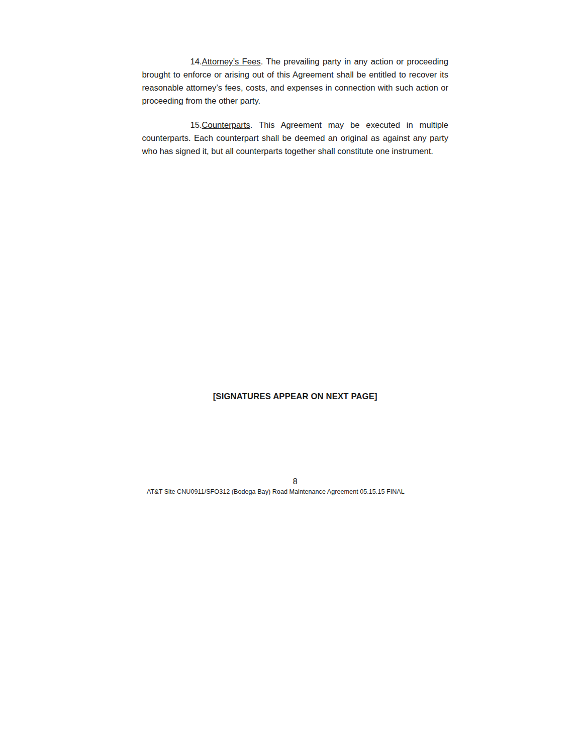14. Attorney’s Fees. The prevailing party in any action or proceeding brought to enforce or arising out of this Agreement shall be entitled to recover its reasonable attorney’s fees, costs, and expenses in connection with such action or proceeding from the other party.
15. Counterparts. This Agreement may be executed in multiple counterparts. Each counterpart shall be deemed an original as against any party who has signed it, but all counterparts together shall constitute one instrument.
[SIGNATURES APPEAR ON NEXT PAGE]
8
AT&T Site CNU0911/SFO312 (Bodega Bay) Road Maintenance Agreement 05.15.15 FINAL